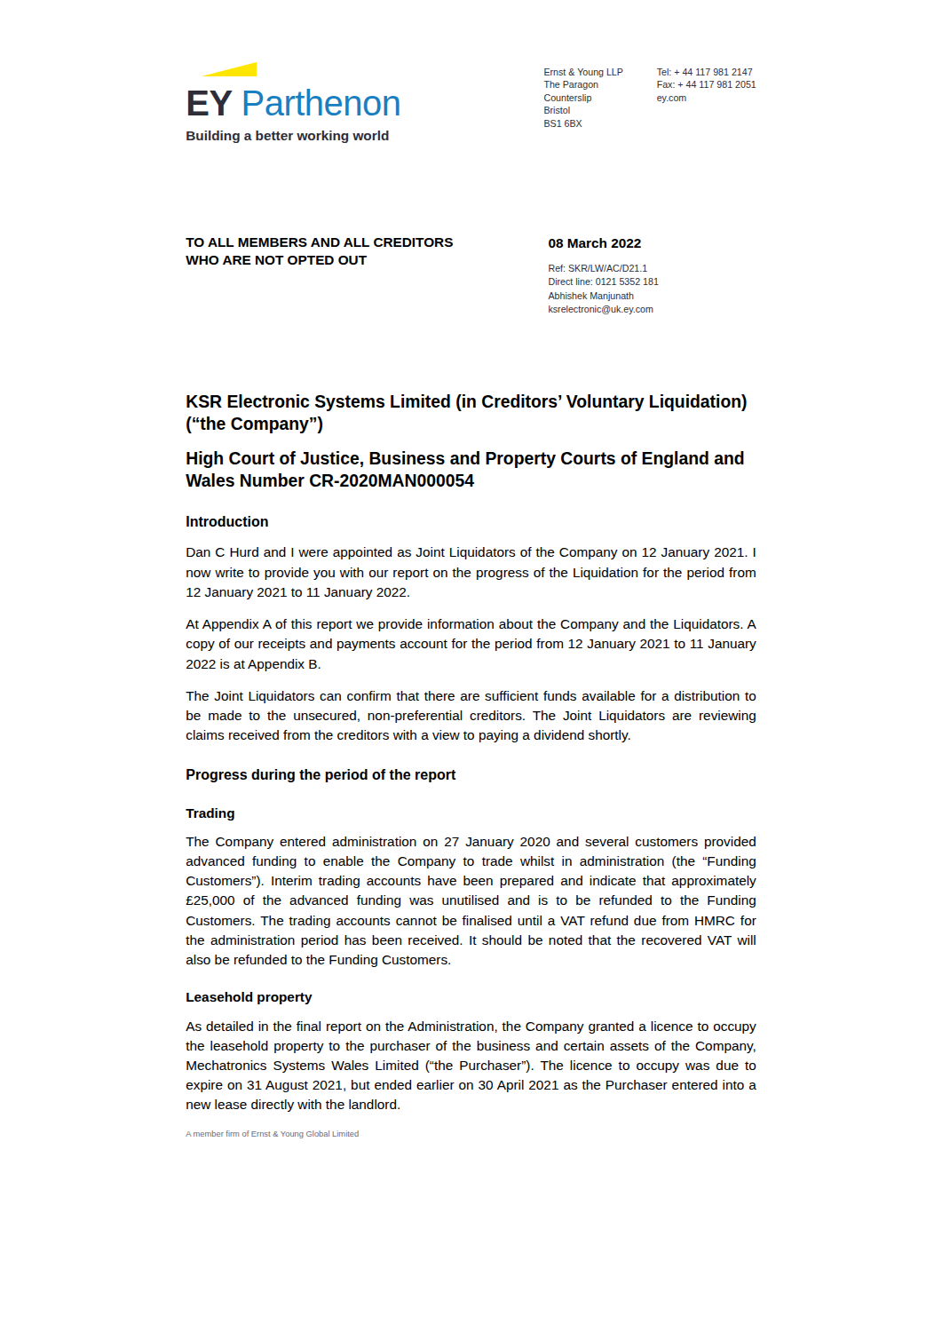EY Parthenon
Building a better working world
Ernst & Young LLP
The Paragon
Counterslip
Bristol
BS1 6BX
Tel: + 44 117 981 2147
Fax: + 44 117 981 2051
ey.com
To all members and all creditors
who are not opted out
08 March 2022
Ref: SKR/LW/AC/D21.1
Direct line: 0121 5352 181
Abhishek Manjunath
ksrelectronic@uk.ey.com
KSR Electronic Systems Limited (in Creditors’ Voluntary Liquidation) (“the Company”)
High Court of Justice, Business and Property Courts of England and Wales Number CR-2020MAN000054
Introduction
Dan C Hurd and I were appointed as Joint Liquidators of the Company on 12 January 2021. I now write to provide you with our report on the progress of the Liquidation for the period from 12 January 2021 to 11 January 2022.
At Appendix A of this report we provide information about the Company and the Liquidators. A copy of our receipts and payments account for the period from 12 January 2021 to 11 January 2022 is at Appendix B.
The Joint Liquidators can confirm that there are sufficient funds available for a distribution to be made to the unsecured, non-preferential creditors. The Joint Liquidators are reviewing claims received from the creditors with a view to paying a dividend shortly.
Progress during the period of the report
Trading
The Company entered administration on 27 January 2020 and several customers provided advanced funding to enable the Company to trade whilst in administration (the “Funding Customers”). Interim trading accounts have been prepared and indicate that approximately £25,000 of the advanced funding was unutilised and is to be refunded to the Funding Customers. The trading accounts cannot be finalised until a VAT refund due from HMRC for the administration period has been received. It should be noted that the recovered VAT will also be refunded to the Funding Customers.
Leasehold property
As detailed in the final report on the Administration, the Company granted a licence to occupy the leasehold property to the purchaser of the business and certain assets of the Company, Mechatronics Systems Wales Limited (“the Purchaser”). The licence to occupy was due to expire on 31 August 2021, but ended earlier on 30 April 2021 as the Purchaser entered into a new lease directly with the landlord.
A member firm of Ernst & Young Global Limited